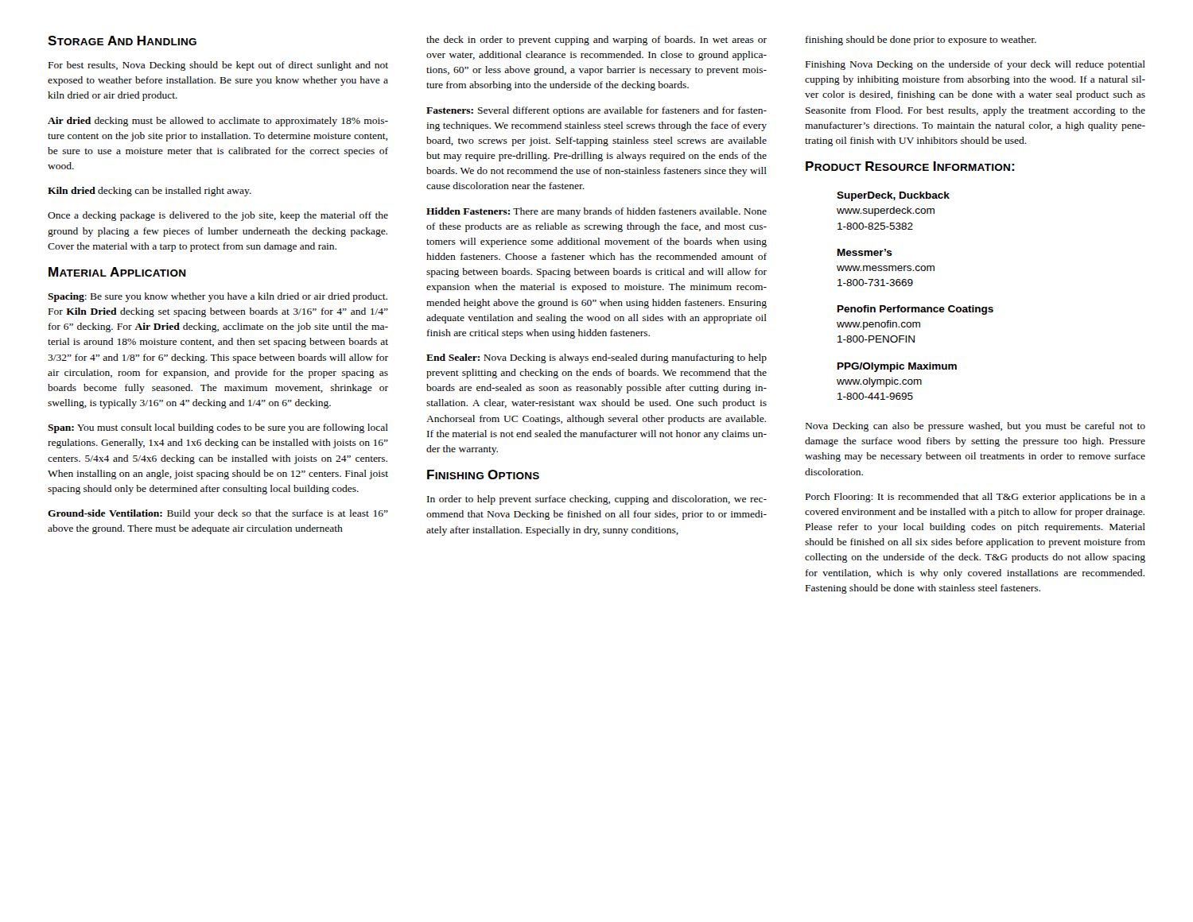Storage and Handling
For best results, Nova Decking should be kept out of direct sunlight and not exposed to weather before installation. Be sure you know whether you have a kiln dried or air dried product.
Air dried decking must be allowed to acclimate to approximately 18% moisture content on the job site prior to installation. To determine moisture content, be sure to use a moisture meter that is calibrated for the correct species of wood.
Kiln dried decking can be installed right away.
Once a decking package is delivered to the job site, keep the material off the ground by placing a few pieces of lumber underneath the decking package. Cover the material with a tarp to protect from sun damage and rain.
Material Application
Spacing: Be sure you know whether you have a kiln dried or air dried product. For Kiln Dried decking set spacing between boards at 3/16” for 4” and 1/4” for 6” decking. For Air Dried decking, acclimate on the job site until the material is around 18% moisture content, and then set spacing between boards at 3/32” for 4” and 1/8” for 6” decking. This space between boards will allow for air circulation, room for expansion, and provide for the proper spacing as boards become fully seasoned. The maximum movement, shrinkage or swelling, is typically 3/16” on 4” decking and 1/4” on 6” decking.
Span: You must consult local building codes to be sure you are following local regulations. Generally, 1x4 and 1x6 decking can be installed with joists on 16” centers. 5/4x4 and 5/4x6 decking can be installed with joists on 24” centers. When installing on an angle, joist spacing should be on 12” centers. Final joist spacing should only be determined after consulting local building codes.
Ground-side Ventilation: Build your deck so that the surface is at least 16” above the ground. There must be adequate air circulation underneath
the deck in order to prevent cupping and warping of boards. In wet areas or over water, additional clearance is recommended. In close to ground applications, 60” or less above ground, a vapor barrier is necessary to prevent moisture from absorbing into the underside of the decking boards.
Fasteners: Several different options are available for fasteners and for fastening techniques. We recommend stainless steel screws through the face of every board, two screws per joist. Self-tapping stainless steel screws are available but may require pre-drilling. Pre-drilling is always required on the ends of the boards. We do not recommend the use of non-stainless fasteners since they will cause discoloration near the fastener.
Hidden Fasteners: There are many brands of hidden fasteners available. None of these products are as reliable as screwing through the face, and most customers will experience some additional movement of the boards when using hidden fasteners. Choose a fastener which has the recommended amount of spacing between boards. Spacing between boards is critical and will allow for expansion when the material is exposed to moisture. The minimum recommended height above the ground is 60” when using hidden fasteners. Ensuring adequate ventilation and sealing the wood on all sides with an appropriate oil finish are critical steps when using hidden fasteners.
End Sealer: Nova Decking is always end-sealed during manufacturing to help prevent splitting and checking on the ends of boards. We recommend that the boards are end-sealed as soon as reasonably possible after cutting during installation. A clear, water-resistant wax should be used. One such product is Anchorseal from UC Coatings, although several other products are available. If the material is not end sealed the manufacturer will not honor any claims under the warranty.
Finishing Options
In order to help prevent surface checking, cupping and discoloration, we recommend that Nova Decking be finished on all four sides, prior to or immediately after installation. Especially in dry, sunny conditions,
finishing should be done prior to exposure to weather.
Finishing Nova Decking on the underside of your deck will reduce potential cupping by inhibiting moisture from absorbing into the wood. If a natural silver color is desired, finishing can be done with a water seal product such as Seasonite from Flood. For best results, apply the treatment according to the manufacturer’s directions. To maintain the natural color, a high quality penetrating oil finish with UV inhibitors should be used.
Product Resource Information:
SuperDeck, Duckback
www.superdeck.com
1-800-825-5382
Messmer’s
www.messmers.com
1-800-731-3669
Penofin Performance Coatings
www.penofin.com
1-800-PENOFIN
PPG/Olympic Maximum
www.olympic.com
1-800-441-9695
Nova Decking can also be pressure washed, but you must be careful not to damage the surface wood fibers by setting the pressure too high. Pressure washing may be necessary between oil treatments in order to remove surface discoloration.
Porch Flooring: It is recommended that all T&G exterior applications be in a covered environment and be installed with a pitch to allow for proper drainage. Please refer to your local building codes on pitch requirements. Material should be finished on all six sides before application to prevent moisture from collecting on the underside of the deck. T&G products do not allow spacing for ventilation, which is why only covered installations are recommended. Fastening should be done with stainless steel fasteners.